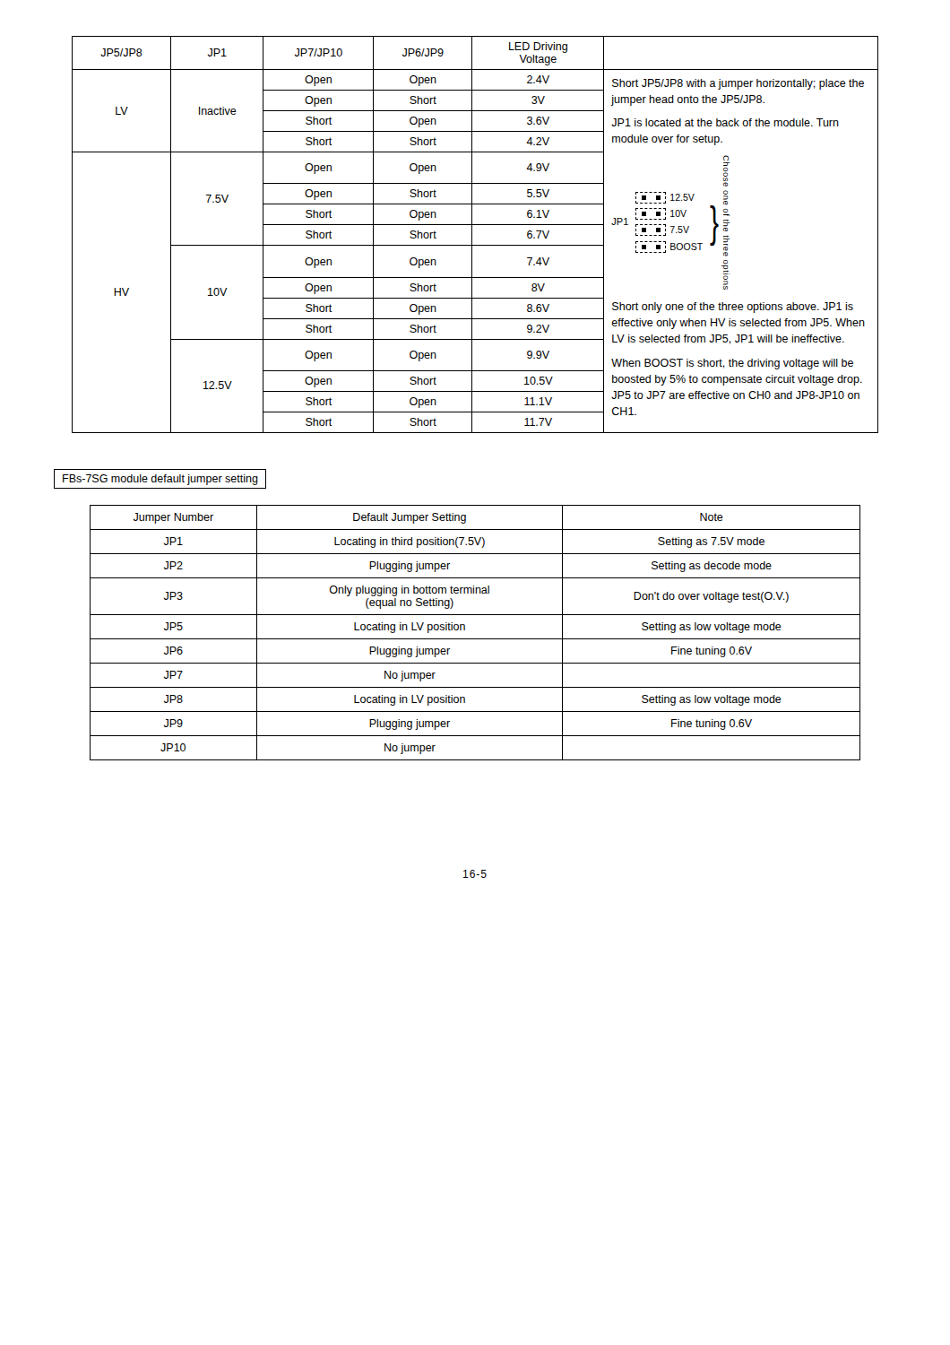| JP5/JP8 | JP1 | JP7/JP10 | JP6/JP9 | LED Driving Voltage | |
| --- | --- | --- | --- | --- | --- |
| LV | Inactive | Open | Open | 2.4V | Short JP5/JP8 with a jumper horizontally; place the jumper head onto the JP5/JP8. JP1 is located at the back of the module. Turn module over for setup. JP1 12.5V 10V 7.5V BOOST } Choose one of the three options Short only one of the three options above. JP1 is effective only when HV is selected from JP5. When LV is selected from JP5, JP1 will be ineffective. When BOOST is short, the driving voltage will be boosted by 5% to compensate circuit voltage drop. JP5 to JP7 are effective on CH0 and JP8-JP10 on CH1. |
| Open | Short | 3V |
| Short | Open | 3.6V |
| Short | Short | 4.2V |
| HV | 7.5V | Open | Open | 4.9V |
| Open | Short | 5.5V |
| Short | Open | 6.1V |
| Short | Short | 6.7V |
| 10V | Open | Open | 7.4V |
| Open | Short | 8V |
| Short | Open | 8.6V |
| Short | Short | 9.2V |
| 12.5V | Open | Open | 9.9V |
| Open | Short | 10.5V |
| Short | Open | 11.1V |
| Short | Short | 11.7V |
FBs-7SG module default jumper setting
| Jumper Number | Default Jumper Setting | Note |
| --- | --- | --- |
| JP1 | Locating in third position(7.5V) | Setting as 7.5V mode |
| JP2 | Plugging jumper | Setting as decode mode |
| JP3 | Only plugging in bottom terminal (equal no Setting) | Don't do over voltage test(O.V.) |
| JP5 | Locating in LV position | Setting as low voltage mode |
| JP6 | Plugging jumper | Fine tuning 0.6V |
| JP7 | No jumper | |
| JP8 | Locating in LV position | Setting as low voltage mode |
| JP9 | Plugging jumper | Fine tuning 0.6V |
| JP10 | No jumper | |
16-5